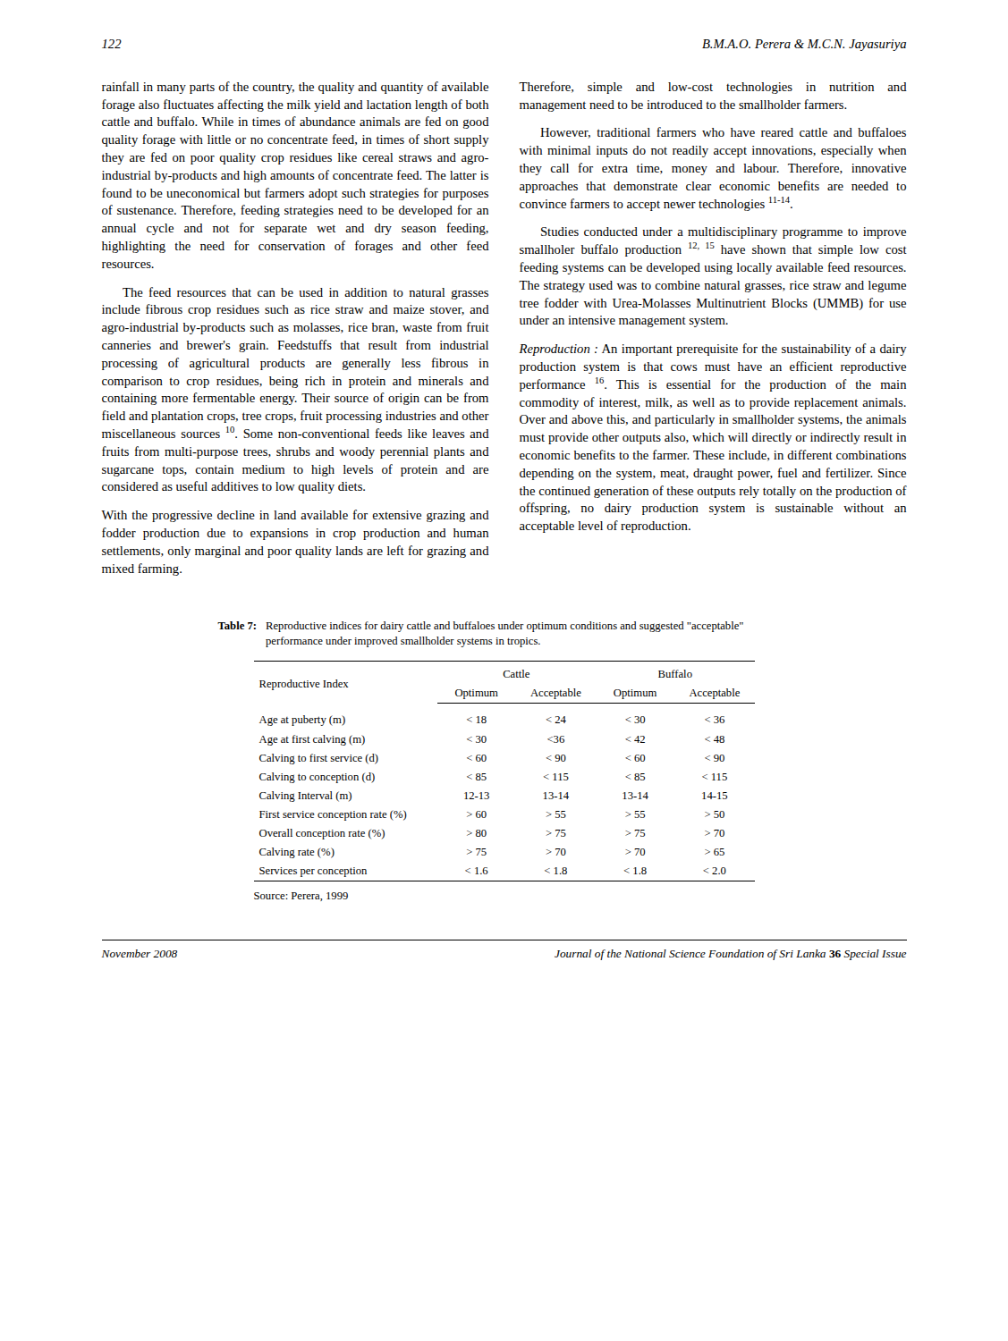122 B.M.A.O. Perera & M.C.N. Jayasuriya
rainfall in many parts of the country, the quality and quantity of available forage also fluctuates affecting the milk yield and lactation length of both cattle and buffalo. While in times of abundance animals are fed on good quality forage with little or no concentrate feed, in times of short supply they are fed on poor quality crop residues like cereal straws and agro-industrial by-products and high amounts of concentrate feed. The latter is found to be uneconomical but farmers adopt such strategies for purposes of sustenance. Therefore, feeding strategies need to be developed for an annual cycle and not for separate wet and dry season feeding, highlighting the need for conservation of forages and other feed resources.
The feed resources that can be used in addition to natural grasses include fibrous crop residues such as rice straw and maize stover, and agro-industrial by-products such as molasses, rice bran, waste from fruit canneries and brewer's grain. Feedstuffs that result from industrial processing of agricultural products are generally less fibrous in comparison to crop residues, being rich in protein and minerals and containing more fermentable energy. Their source of origin can be from field and plantation crops, tree crops, fruit processing industries and other miscellaneous sources 10. Some non-conventional feeds like leaves and fruits from multi-purpose trees, shrubs and woody perennial plants and sugarcane tops, contain medium to high levels of protein and are considered as useful additives to low quality diets.
With the progressive decline in land available for extensive grazing and fodder production due to expansions in crop production and human settlements, only marginal and poor quality lands are left for grazing and mixed farming.
Therefore, simple and low-cost technologies in nutrition and management need to be introduced to the smallholder farmers.
However, traditional farmers who have reared cattle and buffaloes with minimal inputs do not readily accept innovations, especially when they call for extra time, money and labour. Therefore, innovative approaches that demonstrate clear economic benefits are needed to convince farmers to accept newer technologies 11-14.
Studies conducted under a multidisciplinary programme to improve smallholer buffalo production 12, 15 have shown that simple low cost feeding systems can be developed using locally available feed resources. The strategy used was to combine natural grasses, rice straw and legume tree fodder with Urea-Molasses Multinutrient Blocks (UMMB) for use under an intensive management system.
Reproduction : An important prerequisite for the sustainability of a dairy production system is that cows must have an efficient reproductive performance 16. This is essential for the production of the main commodity of interest, milk, as well as to provide replacement animals. Over and above this, and particularly in smallholder systems, the animals must provide other outputs also, which will directly or indirectly result in economic benefits to the farmer. These include, in different combinations depending on the system, meat, draught power, fuel and fertilizer. Since the continued generation of these outputs rely totally on the production of offspring, no dairy production system is sustainable without an acceptable level of reproduction.
Table 7: Reproductive indices for dairy cattle and buffaloes under optimum conditions and suggested "acceptable" performance under improved smallholder systems in tropics.
| Reproductive Index | Cattle | Buffalo |
| --- | --- | --- |
| Optimum | Acceptable | Optimum | Acceptable |
| Age at puberty (m) | < 18 | < 24 | < 30 | < 36 |
| Age at first calving (m) | < 30 | <36 | < 42 | < 48 |
| Calving to first service (d) | < 60 | < 90 | < 60 | < 90 |
| Calving to conception (d) | < 85 | < 115 | < 85 | < 115 |
| Calving Interval (m) | 12-13 | 13-14 | 13-14 | 14-15 |
| First service conception rate (%) | > 60 | > 55 | > 55 | > 50 |
| Overall conception rate (%) | > 80 | > 75 | > 75 | > 70 |
| Calving rate (%) | > 75 | > 70 | > 70 | > 65 |
| Services per conception | < 1.6 | < 1.8 | < 1.8 | < 2.0 |
Source: Perera, 1999
November 2008 Journal of the National Science Foundation of Sri Lanka 36 Special Issue